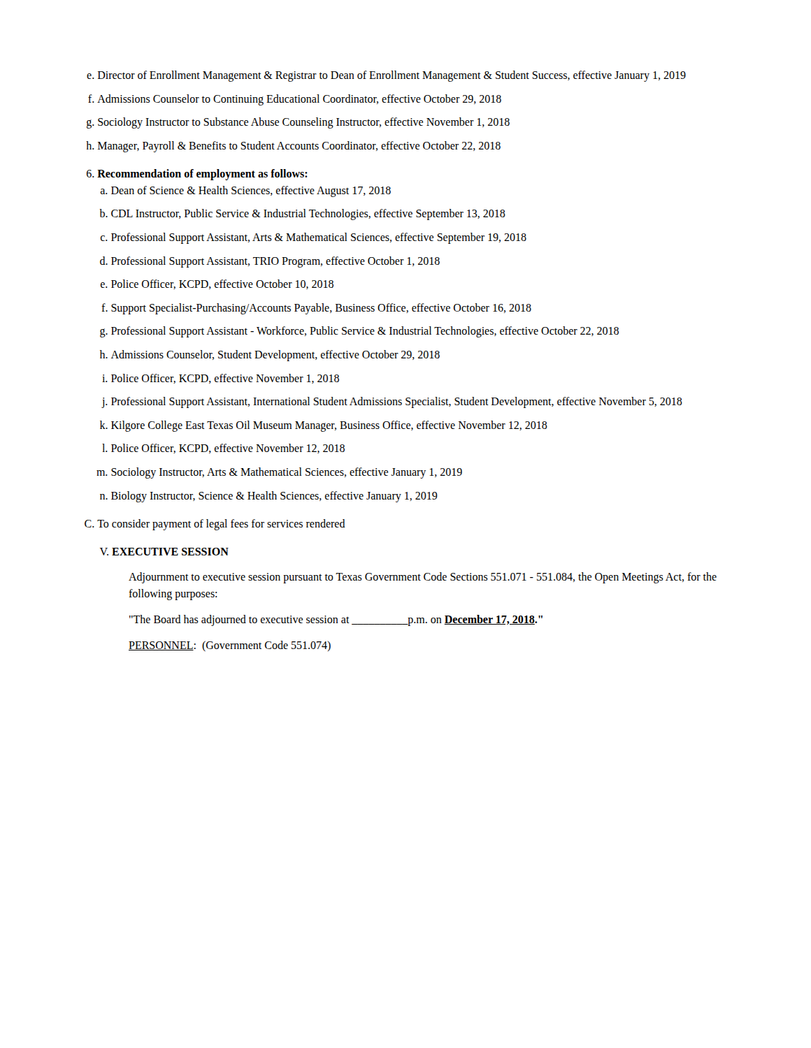Director of Enrollment Management & Registrar to Dean of Enrollment Management & Student Success, effective January 1, 2019
Admissions Counselor to Continuing Educational Coordinator, effective October 29, 2018
Sociology Instructor to Substance Abuse Counseling Instructor, effective November 1, 2018
Manager, Payroll & Benefits to Student Accounts Coordinator, effective October 22, 2018
Recommendation of employment as follows:
Dean of Science & Health Sciences, effective August 17, 2018
CDL Instructor, Public Service & Industrial Technologies, effective September 13, 2018
Professional Support Assistant, Arts & Mathematical Sciences, effective September 19, 2018
Professional Support Assistant, TRIO Program, effective October 1, 2018
Police Officer, KCPD, effective October 10, 2018
Support Specialist-Purchasing/Accounts Payable, Business Office, effective October 16, 2018
Professional Support Assistant - Workforce, Public Service & Industrial Technologies, effective October 22, 2018
Admissions Counselor, Student Development, effective October 29, 2018
Police Officer, KCPD, effective November 1, 2018
Professional Support Assistant, International Student Admissions Specialist, Student Development, effective November 5, 2018
Kilgore College East Texas Oil Museum Manager, Business Office, effective November 12, 2018
Police Officer, KCPD, effective November 12, 2018
Sociology Instructor, Arts & Mathematical Sciences, effective January 1, 2019
Biology Instructor, Science & Health Sciences, effective January 1, 2019
To consider payment of legal fees for services rendered
EXECUTIVE SESSION
Adjournment to executive session pursuant to Texas Government Code Sections 551.071 - 551.084, the Open Meetings Act, for the following purposes:
"The Board has adjourned to executive session at __________p.m. on December 17, 2018."
PERSONNEL: (Government Code 551.074)